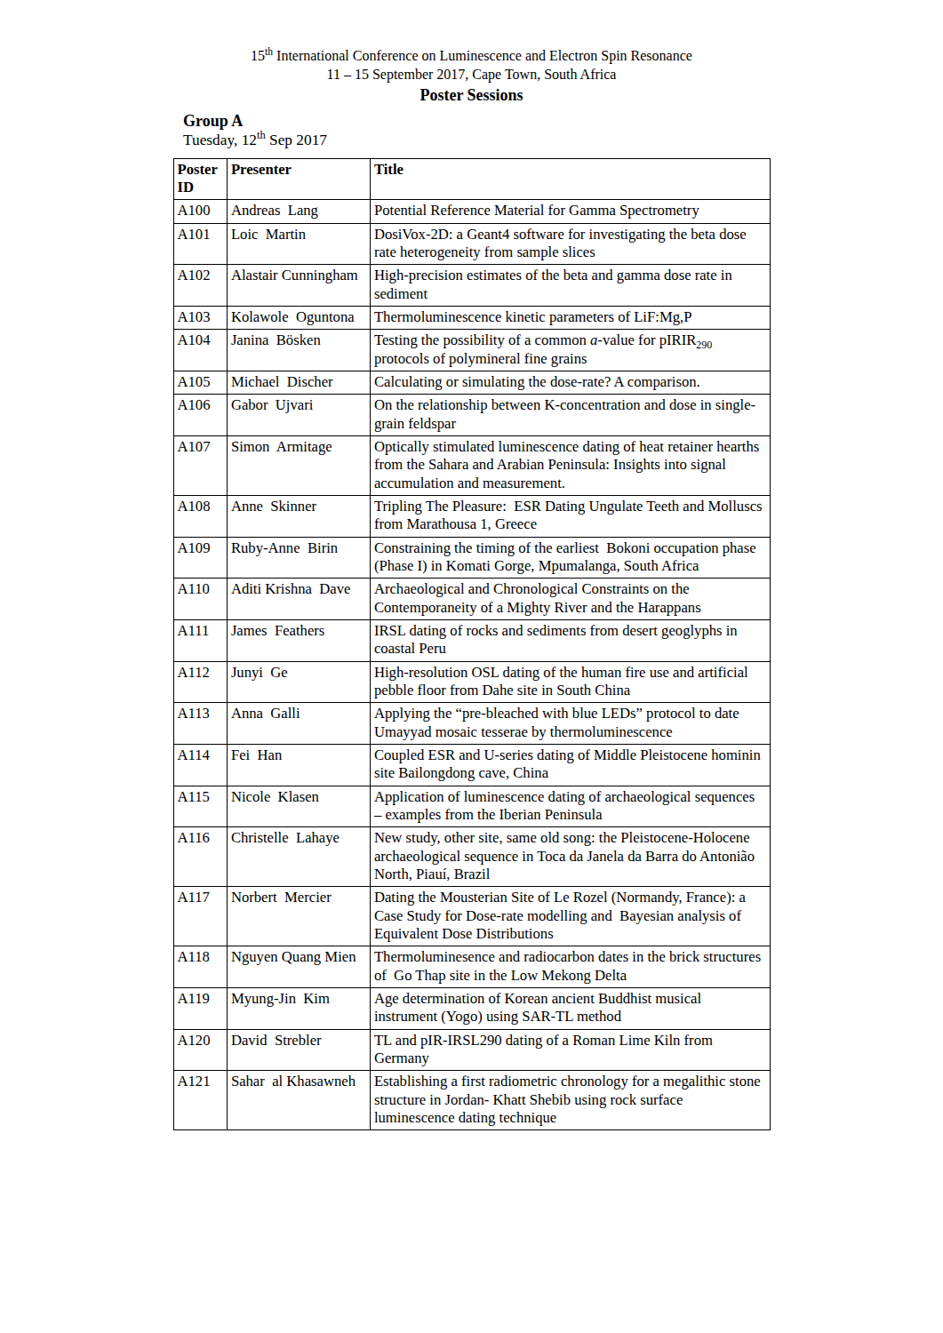15th International Conference on Luminescence and Electron Spin Resonance 11 – 15 September 2017, Cape Town, South Africa
Poster Sessions
Group A
Tuesday, 12th Sep 2017
| Poster ID | Presenter | Title |
| --- | --- | --- |
| A100 | Andreas Lang | Potential Reference Material for Gamma Spectrometry |
| A101 | Loic Martin | DosiVox-2D: a Geant4 software for investigating the beta dose rate heterogeneity from sample slices |
| A102 | Alastair Cunningham | High-precision estimates of the beta and gamma dose rate in sediment |
| A103 | Kolawole Oguntona | Thermoluminescence kinetic parameters of LiF:Mg,P |
| A104 | Janina Bösken | Testing the possibility of a common a -value for pIRIR 290 protocols of polymineral fine grains |
| A105 | Michael Discher | Calculating or simulating the dose-rate? A comparison. |
| A106 | Gabor Ujvari | On the relationship between K-concentration and dose in single-grain feldspar |
| A107 | Simon Armitage | Optically stimulated luminescence dating of heat retainer hearths from the Sahara and Arabian Peninsula: Insights into signal accumulation and measurement. |
| A108 | Anne Skinner | Tripling The Pleasure: ESR Dating Ungulate Teeth and Molluscs from Marathousa 1, Greece |
| A109 | Ruby-Anne Birin | Constraining the timing of the earliest Bokoni occupation phase (Phase I) in Komati Gorge, Mpumalanga, South Africa |
| A110 | Aditi Krishna Dave | Archaeological and Chronological Constraints on the Contemporaneity of a Mighty River and the Harappans |
| A111 | James Feathers | IRSL dating of rocks and sediments from desert geoglyphs in coastal Peru |
| A112 | Junyi Ge | High-resolution OSL dating of the human fire use and artificial pebble floor from Dahe site in South China |
| A113 | Anna Galli | Applying the “pre-bleached with blue LEDs” protocol to date Umayyad mosaic tesserae by thermoluminescence |
| A114 | Fei Han | Coupled ESR and U-series dating of Middle Pleistocene hominin site Bailongdong cave, China |
| A115 | Nicole Klasen | Application of luminescence dating of archaeological sequences – examples from the Iberian Peninsula |
| A116 | Christelle Lahaye | New study, other site, same old song: the Pleistocene-Holocene archaeological sequence in Toca da Janela da Barra do Antonião North, Piauí, Brazil |
| A117 | Norbert Mercier | Dating the Mousterian Site of Le Rozel (Normandy, France): a Case Study for Dose-rate modelling and Bayesian analysis of Equivalent Dose Distributions |
| A118 | Nguyen Quang Mien | Thermoluminesence and radiocarbon dates in the brick structures of Go Thap site in the Low Mekong Delta |
| A119 | Myung-Jin Kim | Age determination of Korean ancient Buddhist musical instrument (Yogo) using SAR-TL method |
| A120 | David Strebler | TL and pIR-IRSL290 dating of a Roman Lime Kiln from Germany |
| A121 | Sahar al Khasawneh | Establishing a first radiometric chronology for a megalithic stone structure in Jordan- Khatt Shebib using rock surface luminescence dating technique |